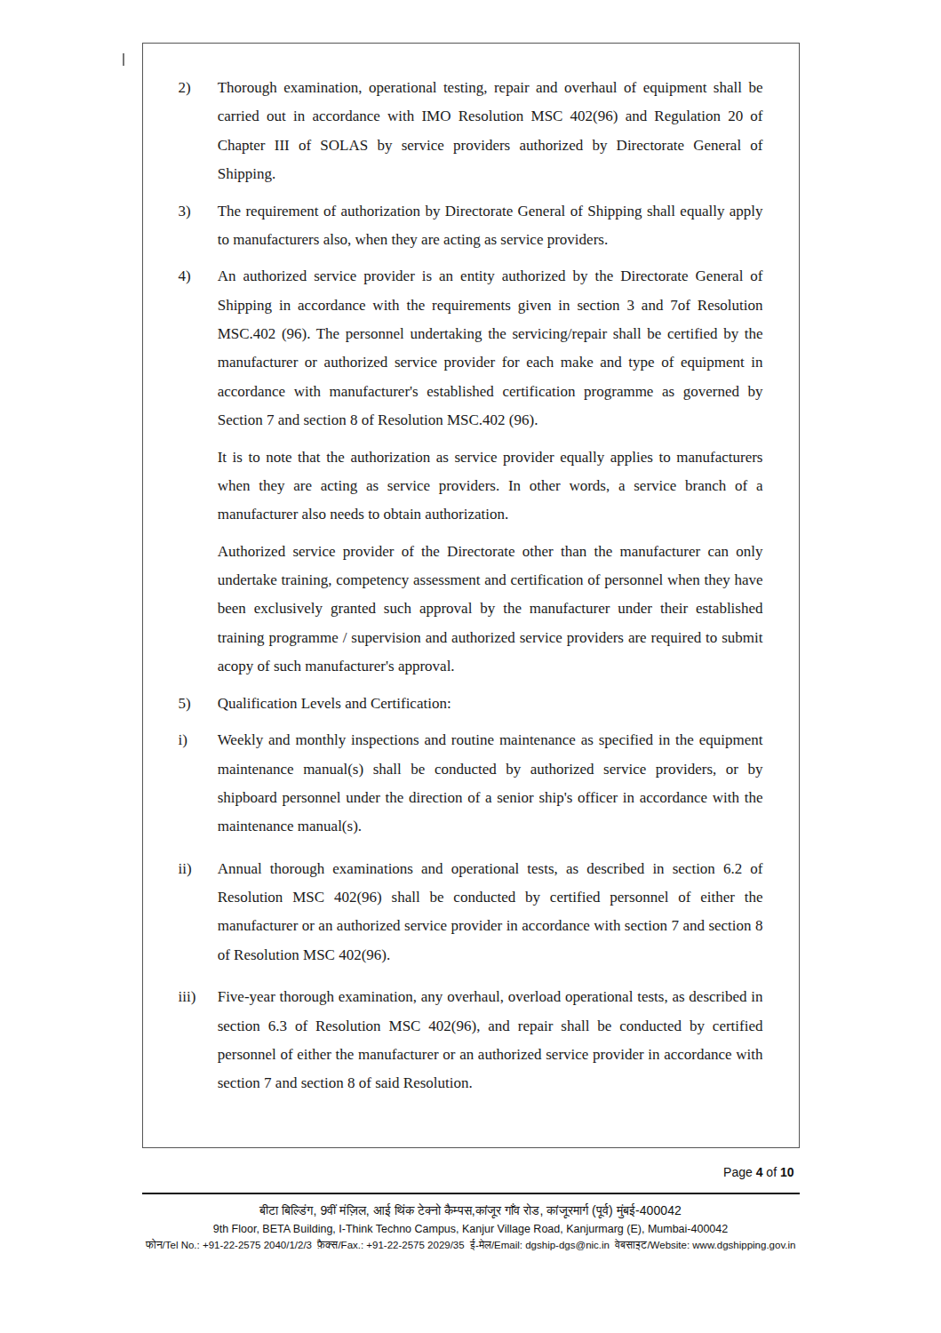2) Thorough examination, operational testing, repair and overhaul of equipment shall be carried out in accordance with IMO Resolution MSC 402(96) and Regulation 20 of Chapter III of SOLAS by service providers authorized by Directorate General of Shipping.
3) The requirement of authorization by Directorate General of Shipping shall equally apply to manufacturers also, when they are acting as service providers.
4) An authorized service provider is an entity authorized by the Directorate General of Shipping in accordance with the requirements given in section 3 and 7of Resolution MSC.402 (96). The personnel undertaking the servicing/repair shall be certified by the manufacturer or authorized service provider for each make and type of equipment in accordance with manufacturer's established certification programme as governed by Section 7 and section 8 of Resolution MSC.402 (96).
It is to note that the authorization as service provider equally applies to manufacturers when they are acting as service providers. In other words, a service branch of a manufacturer also needs to obtain authorization.
Authorized service provider of the Directorate other than the manufacturer can only undertake training, competency assessment and certification of personnel when they have been exclusively granted such approval by the manufacturer under their established training programme / supervision and authorized service providers are required to submit acopy of such manufacturer's approval.
5) Qualification Levels and Certification:
i) Weekly and monthly inspections and routine maintenance as specified in the equipment maintenance manual(s) shall be conducted by authorized service providers, or by shipboard personnel under the direction of a senior ship's officer in accordance with the maintenance manual(s).
ii) Annual thorough examinations and operational tests, as described in section 6.2 of Resolution MSC 402(96) shall be conducted by certified personnel of either the manufacturer or an authorized service provider in accordance with section 7 and section 8 of Resolution MSC 402(96).
iii) Five-year thorough examination, any overhaul, overload operational tests, as described in section 6.3 of Resolution MSC 402(96), and repair shall be conducted by certified personnel of either the manufacturer or an authorized service provider in accordance with section 7 and section 8 of said Resolution.
Page 4 of 10
बीटा बिल्डिंग, 9वीं मंज़िल, आई थिंक टेक्नो कैम्पस,कांजूर गाँव रोड, कांजूरमार्ग (पूर्व) मुंबई-400042
9th Floor, BETA Building, I-Think Techno Campus, Kanjur Village Road, Kanjurmarg (E), Mumbai-400042
फोन/Tel No.: +91-22-2575 2040/1/2/3 फ़ैक्स/Fax.: +91-22-2575 2029/35 ई-मेल/Email: dgship-dgs@nic.in वेबसाइट/Website: www.dgshipping.gov.in